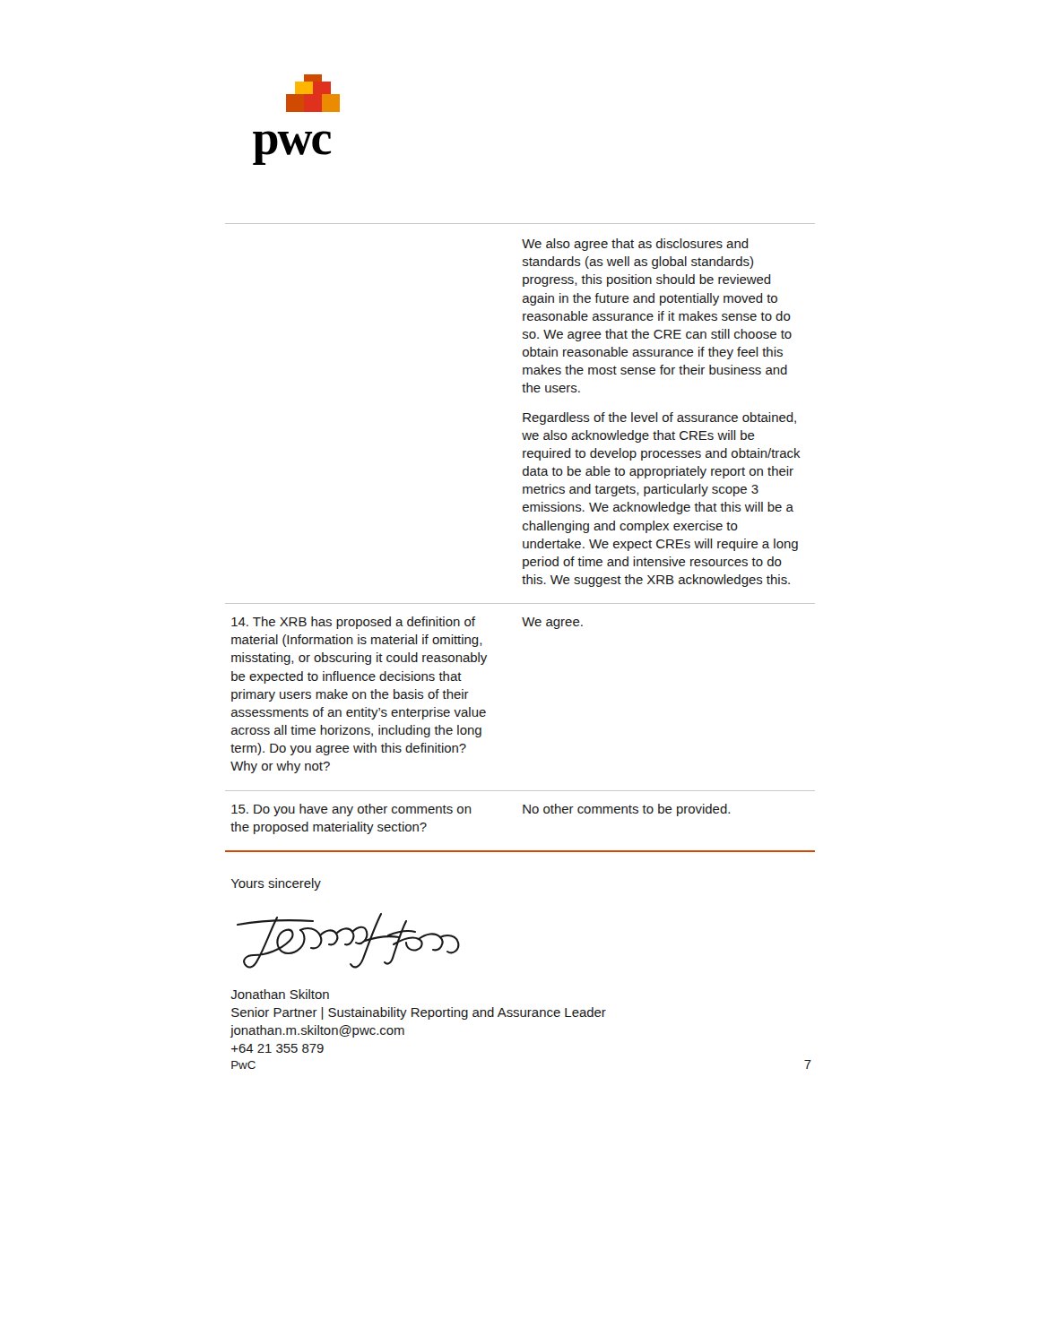pwc
| | We also agree that as disclosures and standards (as well as global standards) progress, this position should be reviewed again in the future and potentially moved to reasonable assurance if it makes sense to do so. We agree that the CRE can still choose to obtain reasonable assurance if they feel this makes the most sense for their business and the users. Regardless of the level of assurance obtained, we also acknowledge that CREs will be required to develop processes and obtain/track data to be able to appropriately report on their metrics and targets, particularly scope 3 emissions. We acknowledge that this will be a challenging and complex exercise to undertake. We expect CREs will require a long period of time and intensive resources to do this. We suggest the XRB acknowledges this. |
| 14. The XRB has proposed a definition of material (Information is material if omitting, misstating, or obscuring it could reasonably be expected to influence decisions that primary users make on the basis of their assessments of an entity’s enterprise value across all time horizons, including the long term). Do you agree with this definition? Why or why not? | We agree. |
| 15. Do you have any other comments on the proposed materiality section? | No other comments to be provided. |
Yours sincerely
Jonathan Skilton
Senior Partner | Sustainability Reporting and Assurance Leader
jonathan.m.skilton@pwc.com
+64 21 355 879
PwC
7